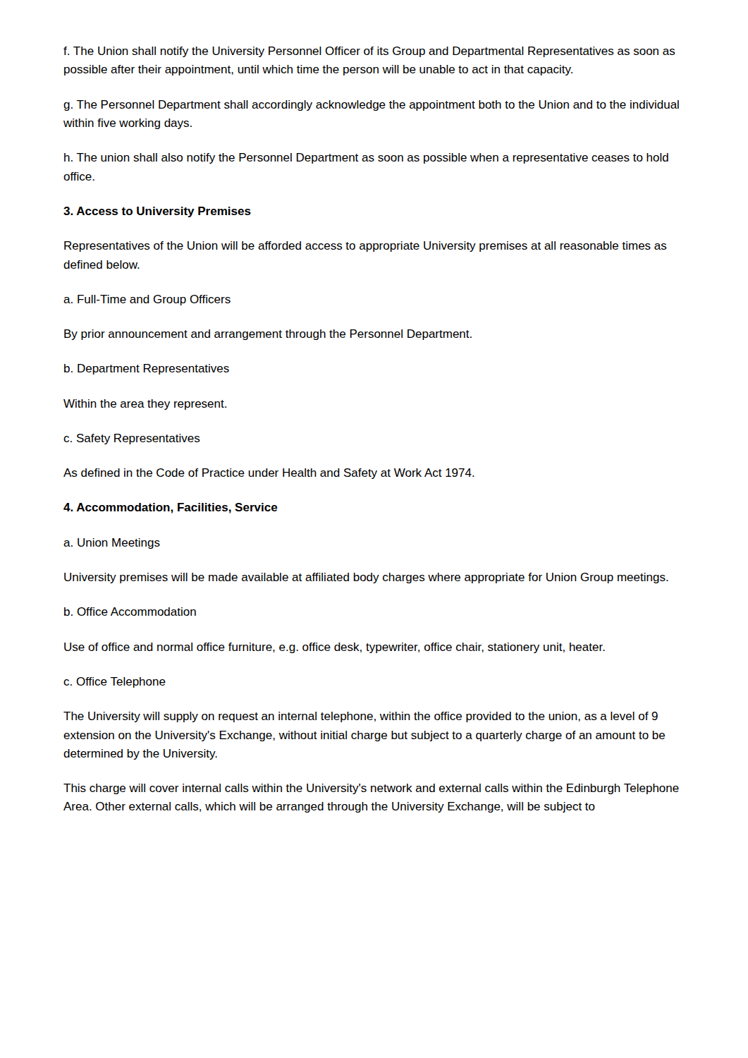f. The Union shall notify the University Personnel Officer of its Group and Departmental Representatives as soon as possible after their appointment, until which time the person will be unable to act in that capacity.
g. The Personnel Department shall accordingly acknowledge the appointment both to the Union and to the individual within five working days.
h. The union shall also notify the Personnel Department as soon as possible when a representative ceases to hold office.
3. Access to University Premises
Representatives of the Union will be afforded access to appropriate University premises at all reasonable times as defined below.
a. Full-Time and Group Officers
By prior announcement and arrangement through the Personnel Department.
b. Department Representatives
Within the area they represent.
c. Safety Representatives
As defined in the Code of Practice under Health and Safety at Work Act 1974.
4. Accommodation, Facilities, Service
a. Union Meetings
University premises will be made available at affiliated body charges where appropriate for Union Group meetings.
b. Office Accommodation
Use of office and normal office furniture, e.g. office desk, typewriter, office chair, stationery unit, heater.
c. Office Telephone
The University will supply on request an internal telephone, within the office provided to the union, as a level of 9 extension on the University's Exchange, without initial charge but subject to a quarterly charge of an amount to be determined by the University.
This charge will cover internal calls within the University's network and external calls within the Edinburgh Telephone Area. Other external calls, which will be arranged through the University Exchange, will be subject to